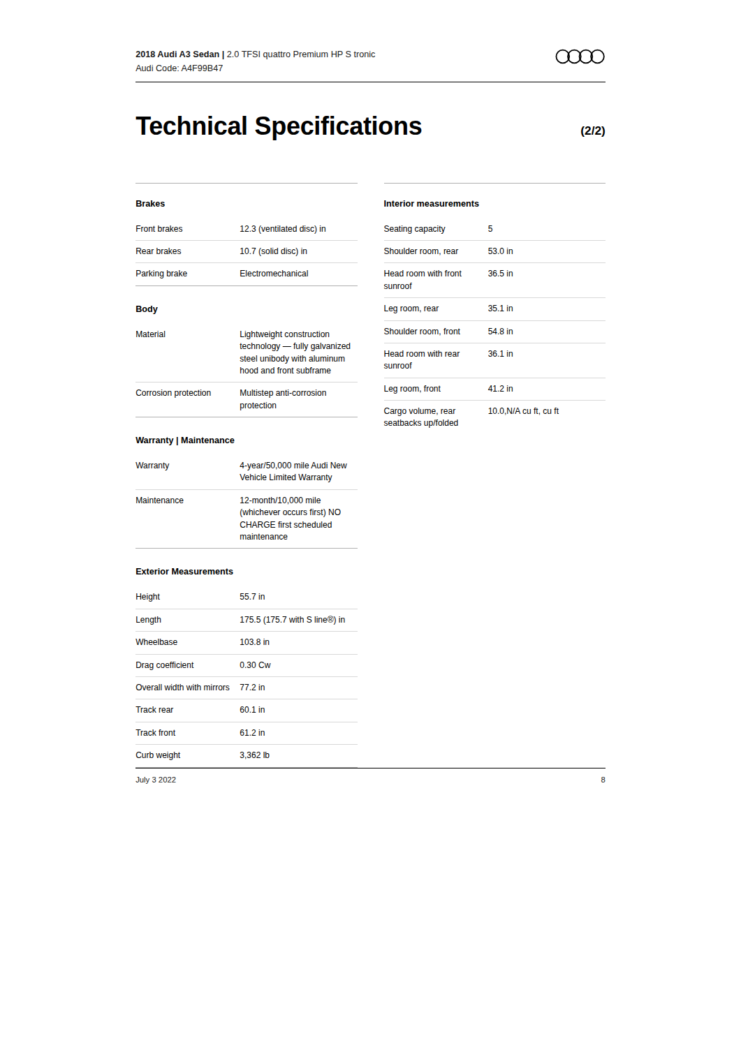2018 Audi A3 Sedan | 2.0 TFSI quattro Premium HP S tronic
Audi Code: A4F99B47
Technical Specifications
(2/2)
Brakes
| Front brakes | 12.3 (ventilated disc) in |
| Rear brakes | 10.7 (solid disc) in |
| Parking brake | Electromechanical |
Body
| Material | Lightweight construction technology — fully galvanized steel unibody with aluminum hood and front subframe |
| Corrosion protection | Multistep anti-corrosion protection |
Warranty | Maintenance
| Warranty | 4-year/50,000 mile Audi New Vehicle Limited Warranty |
| Maintenance | 12-month/10,000 mile (whichever occurs first) NO CHARGE first scheduled maintenance |
Exterior Measurements
| Height | 55.7 in |
| Length | 175.5 (175.7 with S line®) in |
| Wheelbase | 103.8 in |
| Drag coefficient | 0.30 Cw |
| Overall width with mirrors | 77.2 in |
| Track rear | 60.1 in |
| Track front | 61.2 in |
| Curb weight | 3,362 lb |
Interior measurements
| Seating capacity | 5 |
| Shoulder room, rear | 53.0 in |
| Head room with front sunroof | 36.5 in |
| Leg room, rear | 35.1 in |
| Shoulder room, front | 54.8 in |
| Head room with rear sunroof | 36.1 in |
| Leg room, front | 41.2 in |
| Cargo volume, rear seatbacks up/folded | 10.0,N/A cu ft, cu ft |
July 3 2022
8